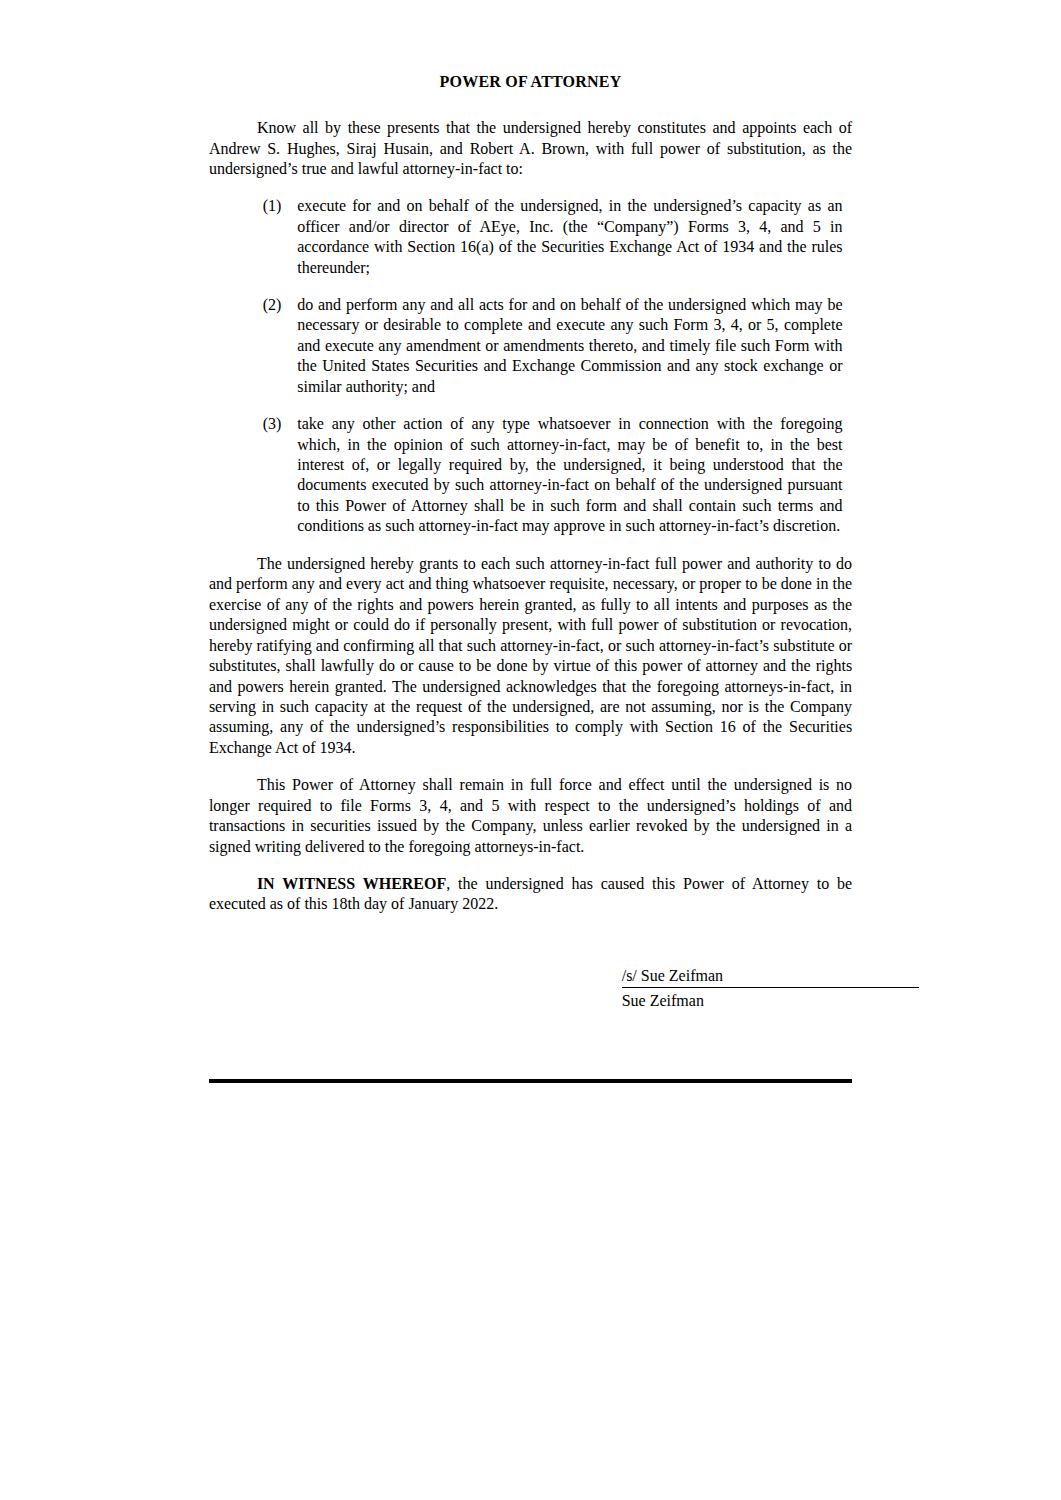POWER OF ATTORNEY
Know all by these presents that the undersigned hereby constitutes and appoints each of Andrew S. Hughes, Siraj Husain, and Robert A. Brown, with full power of substitution, as the undersigned’s true and lawful attorney-in-fact to:
execute for and on behalf of the undersigned, in the undersigned’s capacity as an officer and/or director of AEye, Inc. (the “Company”) Forms 3, 4, and 5 in accordance with Section 16(a) of the Securities Exchange Act of 1934 and the rules thereunder;
do and perform any and all acts for and on behalf of the undersigned which may be necessary or desirable to complete and execute any such Form 3, 4, or 5, complete and execute any amendment or amendments thereto, and timely file such Form with the United States Securities and Exchange Commission and any stock exchange or similar authority; and
take any other action of any type whatsoever in connection with the foregoing which, in the opinion of such attorney-in-fact, may be of benefit to, in the best interest of, or legally required by, the undersigned, it being understood that the documents executed by such attorney-in-fact on behalf of the undersigned pursuant to this Power of Attorney shall be in such form and shall contain such terms and conditions as such attorney-in-fact may approve in such attorney-in-fact’s discretion.
The undersigned hereby grants to each such attorney-in-fact full power and authority to do and perform any and every act and thing whatsoever requisite, necessary, or proper to be done in the exercise of any of the rights and powers herein granted, as fully to all intents and purposes as the undersigned might or could do if personally present, with full power of substitution or revocation, hereby ratifying and confirming all that such attorney-in-fact, or such attorney-in-fact’s substitute or substitutes, shall lawfully do or cause to be done by virtue of this power of attorney and the rights and powers herein granted. The undersigned acknowledges that the foregoing attorneys-in-fact, in serving in such capacity at the request of the undersigned, are not assuming, nor is the Company assuming, any of the undersigned’s responsibilities to comply with Section 16 of the Securities Exchange Act of 1934.
This Power of Attorney shall remain in full force and effect until the undersigned is no longer required to file Forms 3, 4, and 5 with respect to the undersigned’s holdings of and transactions in securities issued by the Company, unless earlier revoked by the undersigned in a signed writing delivered to the foregoing attorneys-in-fact.
IN WITNESS WHEREOF, the undersigned has caused this Power of Attorney to be executed as of this 18th day of January 2022.
/s/ Sue Zeifman
Sue Zeifman